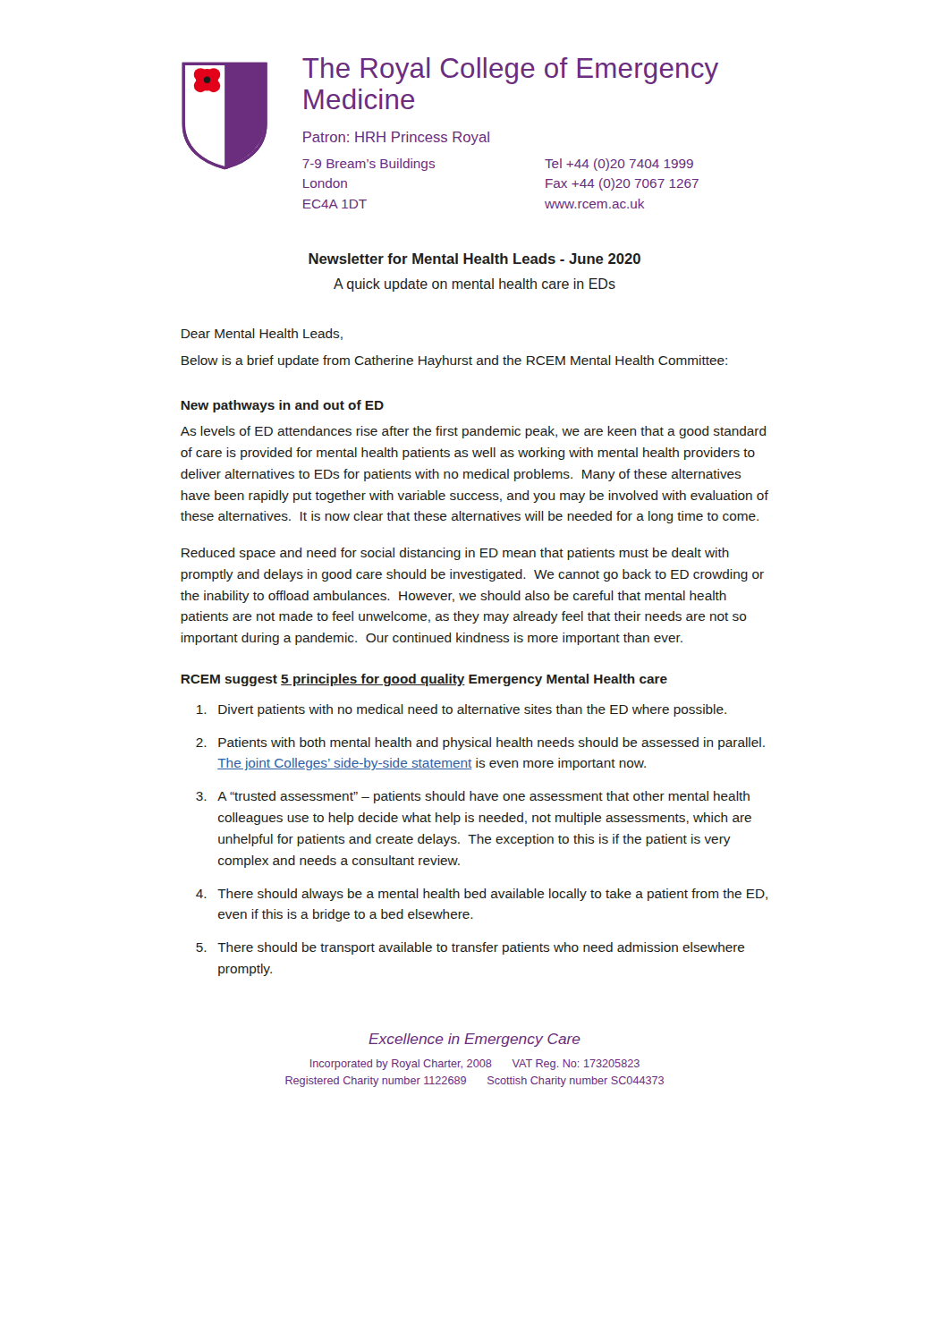The Royal College of Emergency Medicine
Patron: HRH Princess Royal
7-9 Bream’s Buildings
London
EC4A 1DT
Tel +44 (0)20 7404 1999
Fax +44 (0)20 7067 1267
www.rcem.ac.uk
Newsletter for Mental Health Leads - June 2020
A quick update on mental health care in EDs
Dear Mental Health Leads,
Below is a brief update from Catherine Hayhurst and the RCEM Mental Health Committee:
New pathways in and out of ED
As levels of ED attendances rise after the first pandemic peak, we are keen that a good standard of care is provided for mental health patients as well as working with mental health providers to deliver alternatives to EDs for patients with no medical problems. Many of these alternatives have been rapidly put together with variable success, and you may be involved with evaluation of these alternatives. It is now clear that these alternatives will be needed for a long time to come.
Reduced space and need for social distancing in ED mean that patients must be dealt with promptly and delays in good care should be investigated. We cannot go back to ED crowding or the inability to offload ambulances. However, we should also be careful that mental health patients are not made to feel unwelcome, as they may already feel that their needs are not so important during a pandemic. Our continued kindness is more important than ever.
RCEM suggest 5 principles for good quality Emergency Mental Health care
Divert patients with no medical need to alternative sites than the ED where possible.
Patients with both mental health and physical health needs should be assessed in parallel. The joint Colleges’ side-by-side statement is even more important now.
A “trusted assessment” – patients should have one assessment that other mental health colleagues use to help decide what help is needed, not multiple assessments, which are unhelpful for patients and create delays. The exception to this is if the patient is very complex and needs a consultant review.
There should always be a mental health bed available locally to take a patient from the ED, even if this is a bridge to a bed elsewhere.
There should be transport available to transfer patients who need admission elsewhere promptly.
Excellence in Emergency Care
Incorporated by Royal Charter, 2008 VAT Reg. No: 173205823
Registered Charity number 1122689 Scottish Charity number SC044373